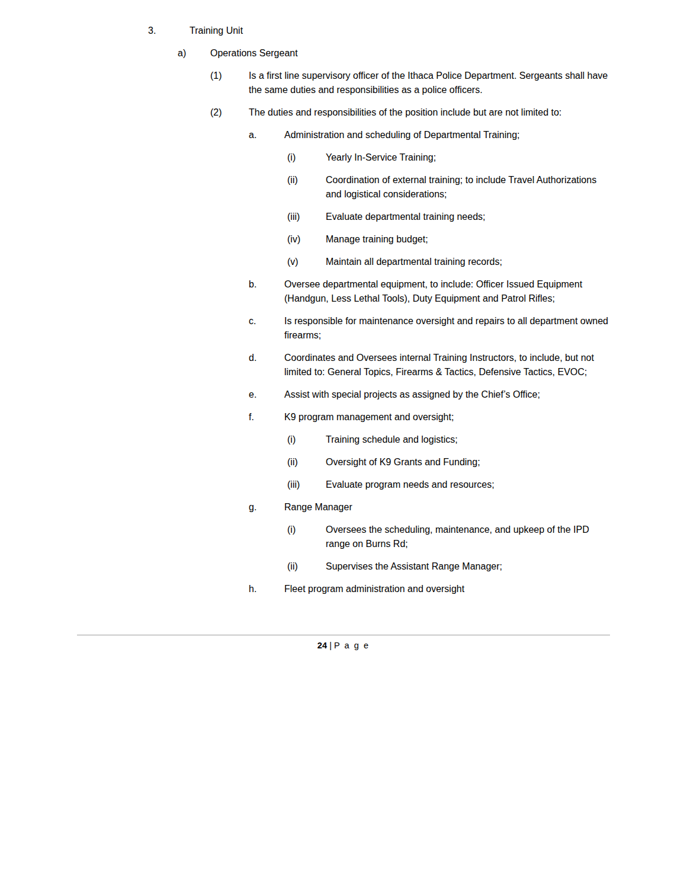3.
Training Unit
a)
Operations Sergeant
(1)
Is a first line supervisory officer of the Ithaca Police Department. Sergeants shall have the same duties and responsibilities as a police officers.
(2)
The duties and responsibilities of the position include but are not limited to:
a.
Administration and scheduling of Departmental Training;
(i)
Yearly In-Service Training;
(ii)
Coordination of external training; to include Travel Authorizations and logistical considerations;
(iii)
Evaluate departmental training needs;
(iv)
Manage training budget;
(v)
Maintain all departmental training records;
b.
Oversee departmental equipment, to include: Officer Issued Equipment (Handgun, Less Lethal Tools), Duty Equipment and Patrol Rifles;
c.
Is responsible for maintenance oversight and repairs to all department owned firearms;
d.
Coordinates and Oversees internal Training Instructors, to include, but not limited to: General Topics, Firearms & Tactics, Defensive Tactics, EVOC;
e.
Assist with special projects as assigned by the Chief’s Office;
f.
K9 program management and oversight;
(i)
Training schedule and logistics;
(ii)
Oversight of K9 Grants and Funding;
(iii)
Evaluate program needs and resources;
g.
Range Manager
(i)
Oversees the scheduling, maintenance, and upkeep of the IPD range on Burns Rd;
(ii)
Supervises the Assistant Range Manager;
h.
Fleet program administration and oversight
24 | P a g e